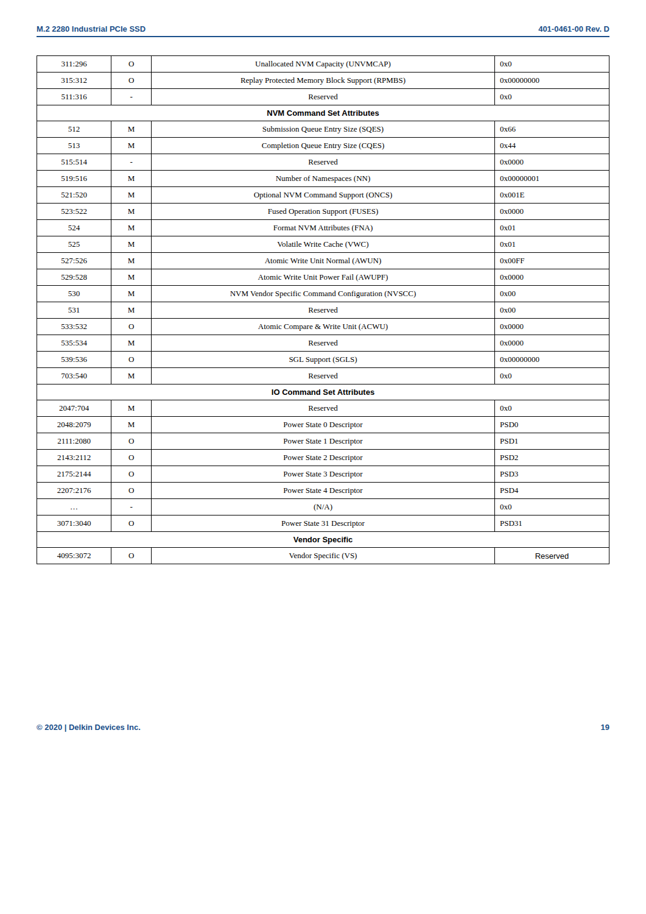M.2 2280 Industrial PCIe SSD
401-0461-00 Rev. D
| 311:296 | O | Unallocated NVM Capacity (UNVMCAP) | 0x0 |
| 315:312 | O | Replay Protected Memory Block Support (RPMBS) | 0x00000000 |
| 511:316 | - | Reserved | 0x0 |
| NVM Command Set Attributes |
| 512 | M | Submission Queue Entry Size (SQES) | 0x66 |
| 513 | M | Completion Queue Entry Size (CQES) | 0x44 |
| 515:514 | - | Reserved | 0x0000 |
| 519:516 | M | Number of Namespaces (NN) | 0x00000001 |
| 521:520 | M | Optional NVM Command Support (ONCS) | 0x001E |
| 523:522 | M | Fused Operation Support (FUSES) | 0x0000 |
| 524 | M | Format NVM Attributes (FNA) | 0x01 |
| 525 | M | Volatile Write Cache (VWC) | 0x01 |
| 527:526 | M | Atomic Write Unit Normal (AWUN) | 0x00FF |
| 529:528 | M | Atomic Write Unit Power Fail (AWUPF) | 0x0000 |
| 530 | M | NVM Vendor Specific Command Configuration (NVSCC) | 0x00 |
| 531 | M | Reserved | 0x00 |
| 533:532 | O | Atomic Compare & Write Unit (ACWU) | 0x0000 |
| 535:534 | M | Reserved | 0x0000 |
| 539:536 | O | SGL Support (SGLS) | 0x00000000 |
| 703:540 | M | Reserved | 0x0 |
| IO Command Set Attributes |
| 2047:704 | M | Reserved | 0x0 |
| 2048:2079 | M | Power State 0 Descriptor | PSD0 |
| 2111:2080 | O | Power State 1 Descriptor | PSD1 |
| 2143:2112 | O | Power State 2 Descriptor | PSD2 |
| 2175:2144 | O | Power State 3 Descriptor | PSD3 |
| 2207:2176 | O | Power State 4 Descriptor | PSD4 |
| … | - | (N/A) | 0x0 |
| 3071:3040 | O | Power State 31 Descriptor | PSD31 |
| Vendor Specific |
| 4095:3072 | O | Vendor Specific (VS) | Reserved |
© 2020 | Delkin Devices Inc.
19